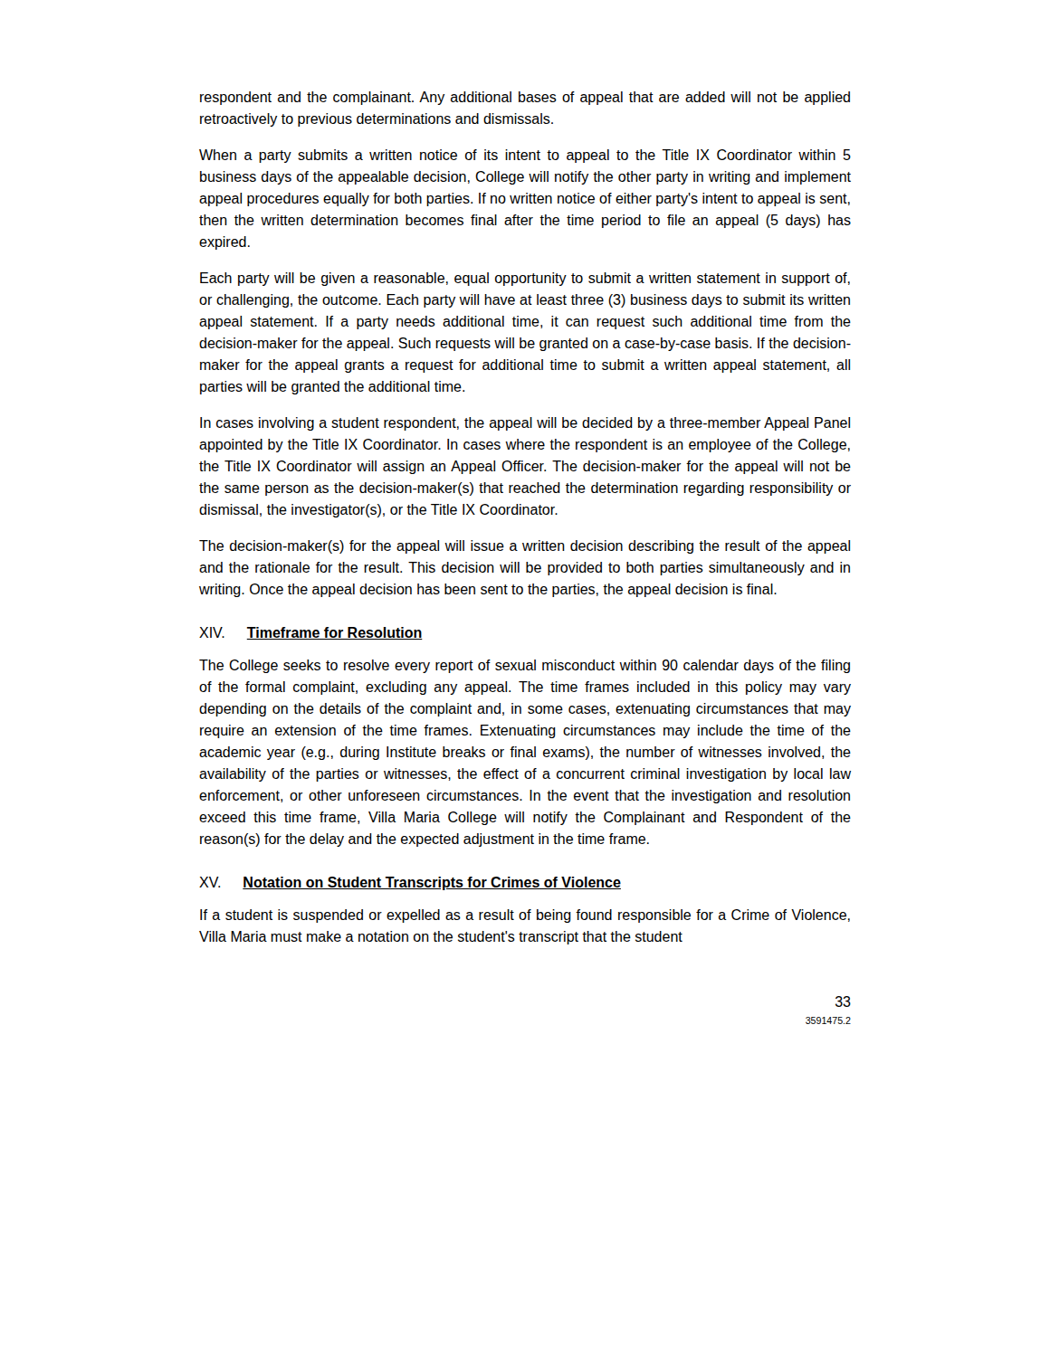respondent and the complainant. Any additional bases of appeal that are added will not be applied retroactively to previous determinations and dismissals.
When a party submits a written notice of its intent to appeal to the Title IX Coordinator within 5 business days of the appealable decision, College will notify the other party in writing and implement appeal procedures equally for both parties. If no written notice of either party's intent to appeal is sent, then the written determination becomes final after the time period to file an appeal (5 days) has expired.
Each party will be given a reasonable, equal opportunity to submit a written statement in support of, or challenging, the outcome. Each party will have at least three (3) business days to submit its written appeal statement. If a party needs additional time, it can request such additional time from the decision-maker for the appeal. Such requests will be granted on a case-by-case basis. If the decision-maker for the appeal grants a request for additional time to submit a written appeal statement, all parties will be granted the additional time.
In cases involving a student respondent, the appeal will be decided by a three-member Appeal Panel appointed by the Title IX Coordinator. In cases where the respondent is an employee of the College, the Title IX Coordinator will assign an Appeal Officer. The decision-maker for the appeal will not be the same person as the decision-maker(s) that reached the determination regarding responsibility or dismissal, the investigator(s), or the Title IX Coordinator.
The decision-maker(s) for the appeal will issue a written decision describing the result of the appeal and the rationale for the result. This decision will be provided to both parties simultaneously and in writing. Once the appeal decision has been sent to the parties, the appeal decision is final.
XIV. Timeframe for Resolution
The College seeks to resolve every report of sexual misconduct within 90 calendar days of the filing of the formal complaint, excluding any appeal. The time frames included in this policy may vary depending on the details of the complaint and, in some cases, extenuating circumstances that may require an extension of the time frames. Extenuating circumstances may include the time of the academic year (e.g., during Institute breaks or final exams), the number of witnesses involved, the availability of the parties or witnesses, the effect of a concurrent criminal investigation by local law enforcement, or other unforeseen circumstances. In the event that the investigation and resolution exceed this time frame, Villa Maria College will notify the Complainant and Respondent of the reason(s) for the delay and the expected adjustment in the time frame.
XV. Notation on Student Transcripts for Crimes of Violence
If a student is suspended or expelled as a result of being found responsible for a Crime of Violence, Villa Maria must make a notation on the student's transcript that the student
33 3591475.2